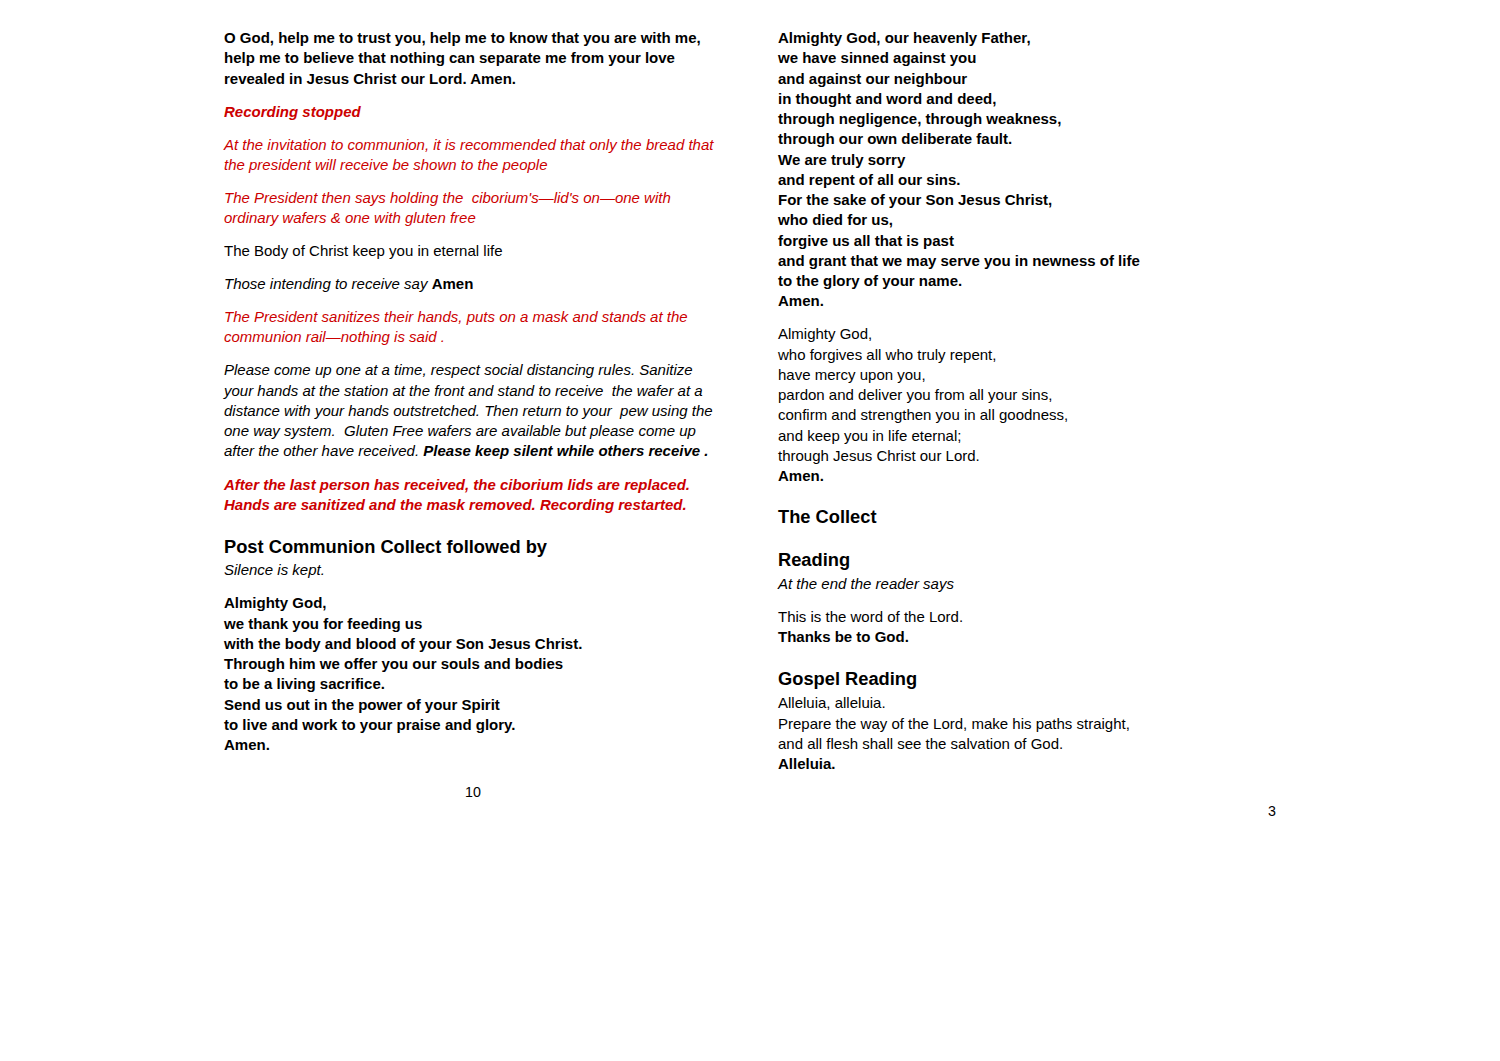O God, help me to trust you, help me to know that you are with me, help me to believe that nothing can separate me from your love revealed in Jesus Christ our Lord. Amen.
Recording stopped
At the invitation to communion, it is recommended that only the bread that the president will receive be shown to the people
The President then says holding the ciborium's—lid's on—one with ordinary wafers & one with gluten free
The Body of Christ keep you in eternal life
Those intending to receive say Amen
The President sanitizes their hands, puts on a mask and stands at the communion rail—nothing is said .
Please come up one at a time, respect social distancing rules. Sanitize your hands at the station at the front and stand to receive the wafer at a distance with your hands outstretched. Then return to your pew using the one way system. Gluten Free wafers are available but please come up after the other have received. Please keep silent while others receive .
After the last person has received, the ciborium lids are replaced. Hands are sanitized and the mask removed. Recording restarted.
Post Communion Collect followed by
Silence is kept.
Almighty God,
we thank you for feeding us
with the body and blood of your Son Jesus Christ.
Through him we offer you our souls and bodies
to be a living sacrifice.
Send us out in the power of your Spirit
to live and work to your praise and glory.
Amen.
10
Almighty God, our heavenly Father,
we have sinned against you
and against our neighbour
in thought and word and deed,
through negligence, through weakness,
through our own deliberate fault.
We are truly sorry
and repent of all our sins.
For the sake of your Son Jesus Christ,
who died for us,
forgive us all that is past
and grant that we may serve you in newness of life
to the glory of your name.
Amen.
Almighty God,
who forgives all who truly repent,
have mercy upon you,
pardon and deliver you from all your sins,
confirm and strengthen you in all goodness,
and keep you in life eternal;
through Jesus Christ our Lord.
Amen.
The Collect
Reading
At the end the reader says
This is the word of the Lord.
Thanks be to God.
Gospel Reading
Alleluia, alleluia.
Prepare the way of the Lord, make his paths straight,
and all flesh shall see the salvation of God.
Alleluia.
3